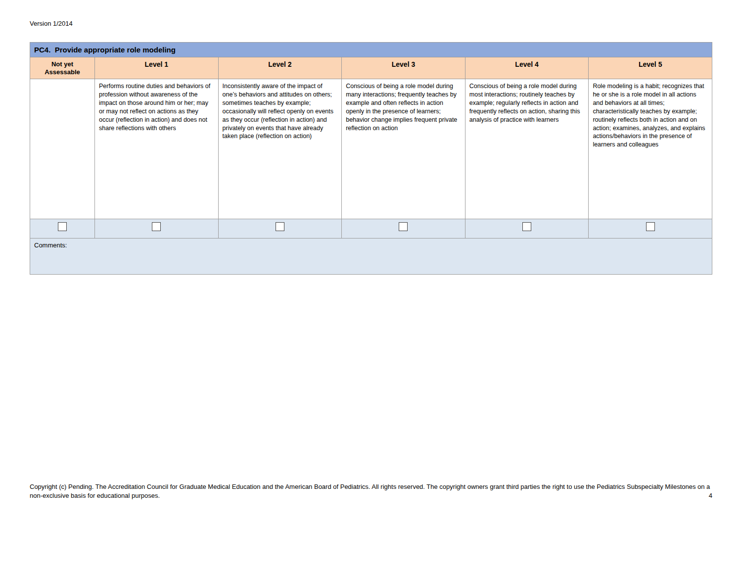Version 1/2014
| PC4. Provide appropriate role modeling |
| Not yet Assessable | Level 1 | Level 2 | Level 3 | Level 4 | Level 5 |
| | Performs routine duties and behaviors of profession without awareness of the impact on those around him or her; may or may not reflect on actions as they occur (reflection in action) and does not share reflections with others | Inconsistently aware of the impact of one’s behaviors and attitudes on others; sometimes teaches by example; occasionally will reflect openly on events as they occur (reflection in action) and privately on events that have already taken place (reflection on action) | Conscious of being a role model during many interactions; frequently teaches by example and often reflects in action openly in the presence of learners; behavior change implies frequent private reflection on action | Conscious of being a role model during most interactions; routinely teaches by example; regularly reflects in action and frequently reflects on action, sharing this analysis of practice with learners | Role modeling is a habit; recognizes that he or she is a role model in all actions and behaviors at all times; characteristically teaches by example; routinely reflects both in action and on action; examines, analyzes, and explains actions/behaviors in the presence of learners and colleagues |
| Comments: |
Copyright (c) Pending. The Accreditation Council for Graduate Medical Education and the American Board of Pediatrics. All rights reserved. The copyright owners grant third parties the right to use the Pediatrics Subspecialty Milestones on a non-exclusive basis for educational purposes. 4